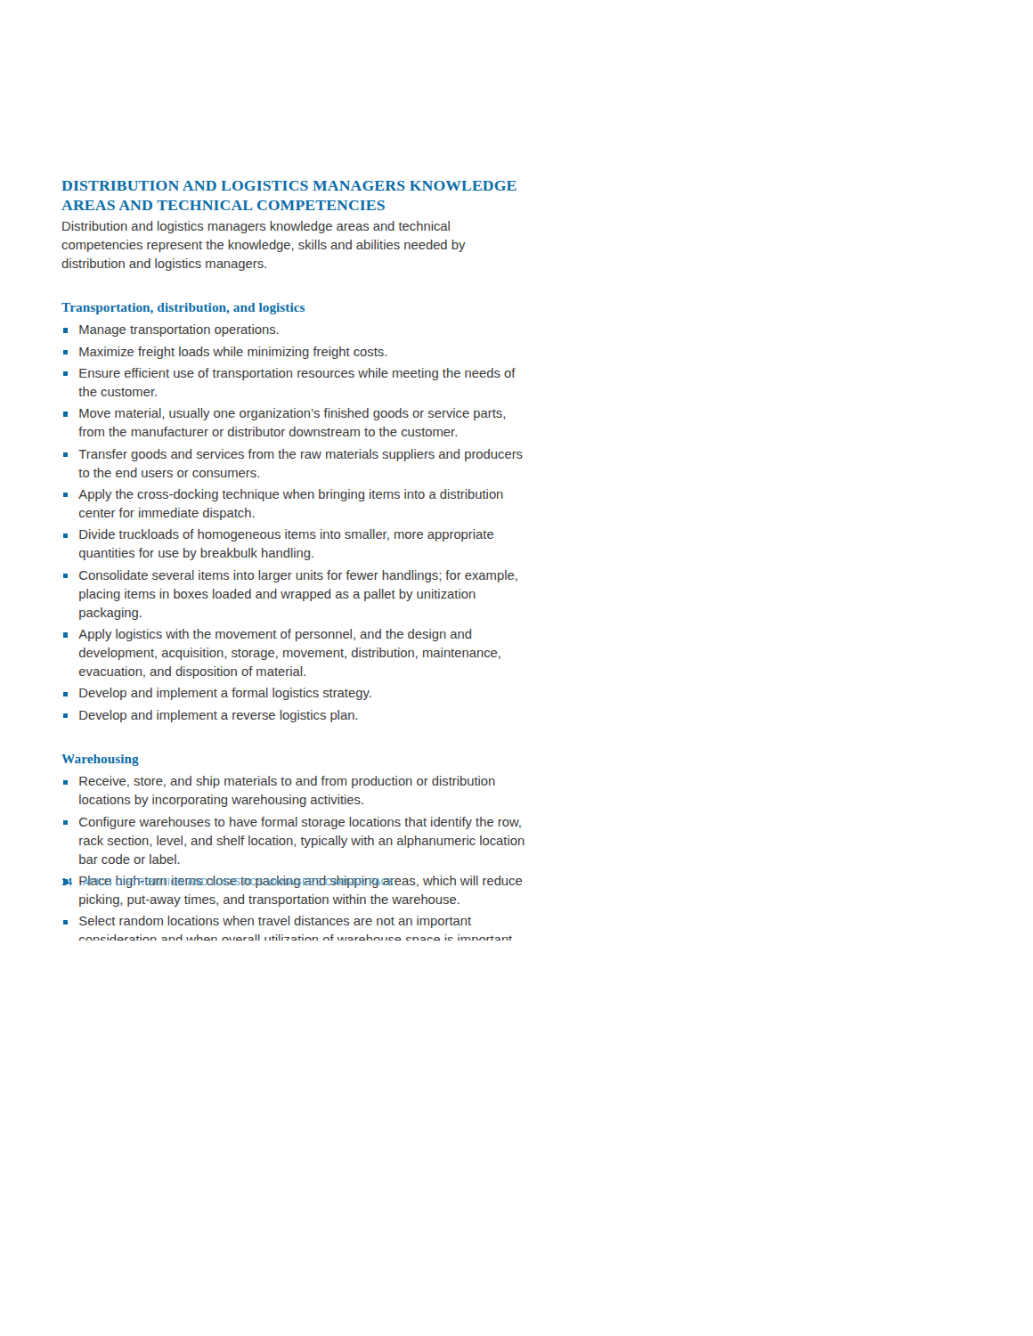Distribution and Logistics Managers Knowledge
Areas and Technical Competencies
Distribution and logistics managers knowledge areas and technical competencies represent the knowledge, skills and abilities needed by distribution and logistics managers.
Transportation, distribution, and logistics
Manage transportation operations.
Maximize freight loads while minimizing freight costs.
Ensure efficient use of transportation resources while meeting the needs of the customer.
Move material, usually one organization’s finished goods or service parts, from the manufacturer or distributor downstream to the customer.
Transfer goods and services from the raw materials suppliers and producers to the end users or consumers.
Apply the cross-docking technique when bringing items into a distribution center for immediate dispatch.
Divide truckloads of homogeneous items into smaller, more appropriate quantities for use by breakbulk handling.
Consolidate several items into larger units for fewer handlings; for example, placing items in boxes loaded and wrapped as a pallet by unitization packaging.
Apply logistics with the movement of personnel, and the design and development, acquisition, storage, movement, distribution, maintenance, evacuation, and disposition of material.
Develop and implement a formal logistics strategy.
Develop and implement a reverse logistics plan.
Warehousing
Receive, store, and ship materials to and from production or distribution locations by incorporating warehousing activities.
Configure warehouses to have formal storage locations that identify the row, rack section, level, and shelf location, typically with an alphanumeric location bar code or label.
Place high-turn items close to packing and shipping areas, which will reduce picking, put-away times, and transportation within the warehouse.
Select random locations when travel distances are not an important consideration and when overall utilization of warehouse space is important.
14 APICS DISTRIBUTION AND LOGISTICS MANAGERS CAREER PACK